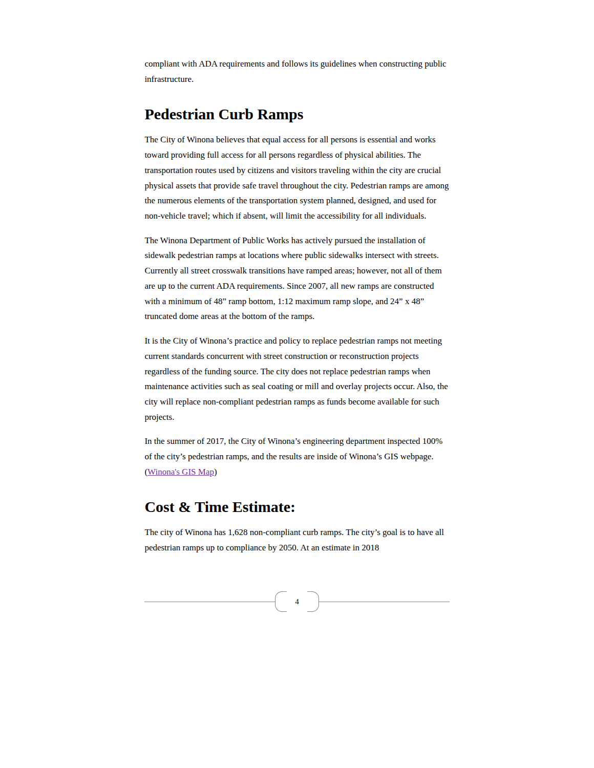compliant with ADA requirements and follows its guidelines when constructing public infrastructure.
Pedestrian Curb Ramps
The City of Winona believes that equal access for all persons is essential and works toward providing full access for all persons regardless of physical abilities. The transportation routes used by citizens and visitors traveling within the city are crucial physical assets that provide safe travel throughout the city. Pedestrian ramps are among the numerous elements of the transportation system planned, designed, and used for non-vehicle travel; which if absent, will limit the accessibility for all individuals.
The Winona Department of Public Works has actively pursued the installation of sidewalk pedestrian ramps at locations where public sidewalks intersect with streets. Currently all street crosswalk transitions have ramped areas; however, not all of them are up to the current ADA requirements. Since 2007, all new ramps are constructed with a minimum of 48” ramp bottom, 1:12 maximum ramp slope, and 24” x 48” truncated dome areas at the bottom of the ramps.
It is the City of Winona’s practice and policy to replace pedestrian ramps not meeting current standards concurrent with street construction or reconstruction projects regardless of the funding source. The city does not replace pedestrian ramps when maintenance activities such as seal coating or mill and overlay projects occur. Also, the city will replace non-compliant pedestrian ramps as funds become available for such projects.
In the summer of 2017, the City of Winona’s engineering department inspected 100% of the city’s pedestrian ramps, and the results are inside of Winona’s GIS webpage. (Winona's GIS Map)
Cost & Time Estimate:
The city of Winona has 1,628 non-compliant curb ramps. The city’s goal is to have all pedestrian ramps up to compliance by 2050. At an estimate in 2018
4